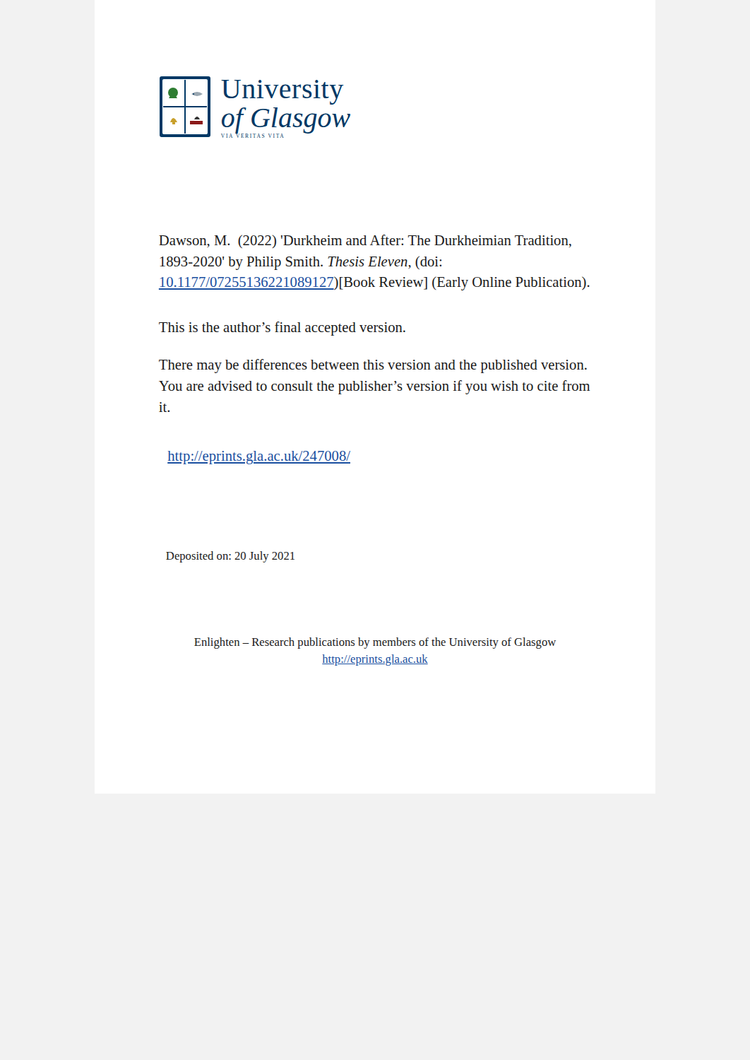University
of Glasgow
Via Veritas Vita
Dawson, M. (2022) 'Durkheim and After: The Durkheimian Tradition, 1893-2020' by Philip Smith. Thesis Eleven, (doi: 10.1177/07255136221089127)[Book Review] (Early Online Publication).
This is the author’s final accepted version.
There may be differences between this version and the published version. You are advised to consult the publisher’s version if you wish to cite from it.
http://eprints.gla.ac.uk/247008/
Deposited on: 20 July 2021
Enlighten – Research publications by members of the University of Glasgow http://eprints.gla.ac.uk